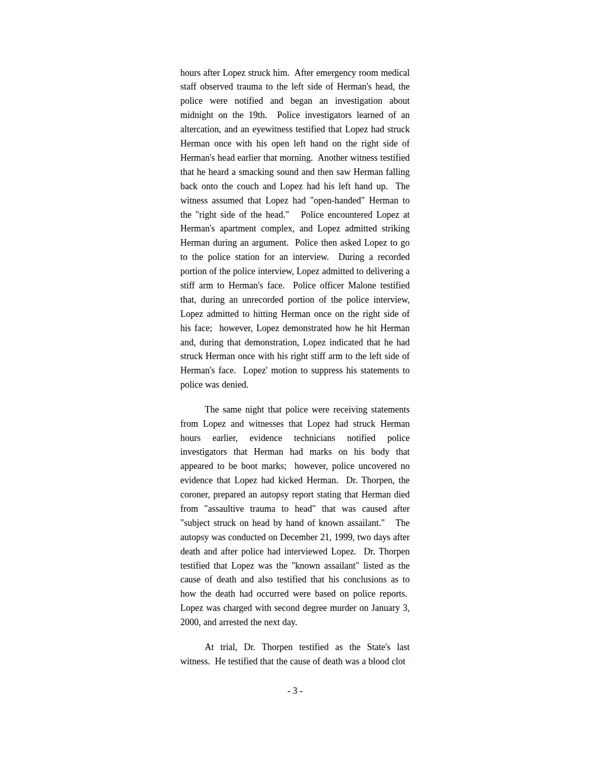hours after Lopez struck him. After emergency room medical staff observed trauma to the left side of Herman's head, the police were notified and began an investigation about midnight on the 19th. Police investigators learned of an altercation, and an eyewitness testified that Lopez had struck Herman once with his open left hand on the right side of Herman's head earlier that morning. Another witness testified that he heard a smacking sound and then saw Herman falling back onto the couch and Lopez had his left hand up. The witness assumed that Lopez had "open-handed" Herman to the "right side of the head." Police encountered Lopez at Herman's apartment complex, and Lopez admitted striking Herman during an argument. Police then asked Lopez to go to the police station for an interview. During a recorded portion of the police interview, Lopez admitted to delivering a stiff arm to Herman's face. Police officer Malone testified that, during an unrecorded portion of the police interview, Lopez admitted to hitting Herman once on the right side of his face; however, Lopez demonstrated how he hit Herman and, during that demonstration, Lopez indicated that he had struck Herman once with his right stiff arm to the left side of Herman's face. Lopez' motion to suppress his statements to police was denied.
The same night that police were receiving statements from Lopez and witnesses that Lopez had struck Herman hours earlier, evidence technicians notified police investigators that Herman had marks on his body that appeared to be boot marks; however, police uncovered no evidence that Lopez had kicked Herman. Dr. Thorpen, the coroner, prepared an autopsy report stating that Herman died from "assaultive trauma to head" that was caused after "subject struck on head by hand of known assailant." The autopsy was conducted on December 21, 1999, two days after death and after police had interviewed Lopez. Dr. Thorpen testified that Lopez was the "known assailant" listed as the cause of death and also testified that his conclusions as to how the death had occurred were based on police reports. Lopez was charged with second degree murder on January 3, 2000, and arrested the next day.
At trial, Dr. Thorpen testified as the State's last witness. He testified that the cause of death was a blood clot
- 3 -